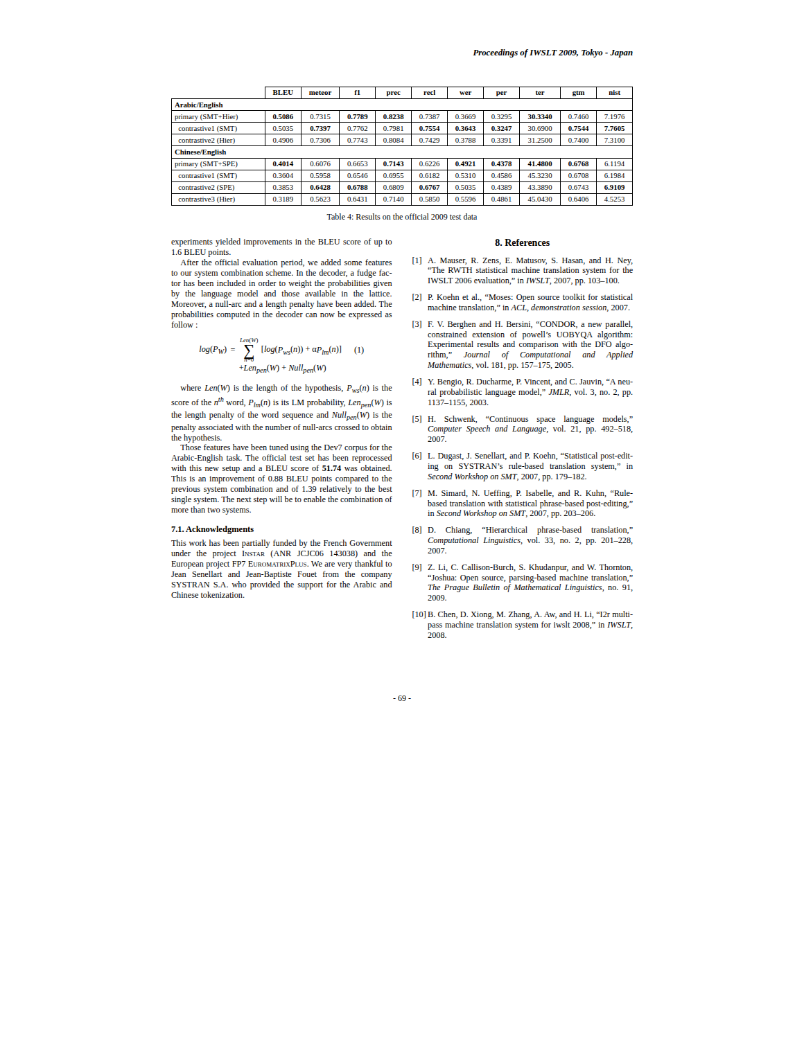Proceedings of IWSLT 2009, Tokyo - Japan
| | BLEU | meteor | f1 | prec | recl | wer | per | ter | gtm | nist |
| --- | --- | --- | --- | --- | --- | --- | --- | --- | --- | --- |
| Arabic/English |
| primary (SMT+Hier) | 0.5086 | 0.7315 | 0.7789 | 0.8238 | 0.7387 | 0.3669 | 0.3295 | 30.3340 | 0.7460 | 7.1976 |
| contrastive1 (SMT) | 0.5035 | 0.7397 | 0.7762 | 0.7981 | 0.7554 | 0.3643 | 0.3247 | 30.6900 | 0.7544 | 7.7605 |
| contrastive2 (Hier) | 0.4906 | 0.7306 | 0.7743 | 0.8084 | 0.7429 | 0.3788 | 0.3391 | 31.2500 | 0.7400 | 7.3100 |
| Chinese/English |
| primary (SMT+SPE) | 0.4014 | 0.6076 | 0.6653 | 0.7143 | 0.6226 | 0.4921 | 0.4378 | 41.4800 | 0.6768 | 6.1194 |
| contrastive1 (SMT) | 0.3604 | 0.5958 | 0.6546 | 0.6955 | 0.6182 | 0.5310 | 0.4586 | 45.3230 | 0.6708 | 6.1984 |
| contrastive2 (SPE) | 0.3853 | 0.6428 | 0.6788 | 0.6809 | 0.6767 | 0.5035 | 0.4389 | 43.3890 | 0.6743 | 6.9109 |
| contrastive3 (Hier) | 0.3189 | 0.5623 | 0.6431 | 0.7140 | 0.5850 | 0.5596 | 0.4861 | 45.0430 | 0.6406 | 4.5253 |
Table 4: Results on the official 2009 test data
experiments yielded improvements in the BLEU score of up to 1.6 BLEU points.
After the official evaluation period, we added some features to our system combination scheme. In the decoder, a fudge factor has been included in order to weight the probabilities given by the language model and those available in the lattice. Moreover, a null-arc and a length penalty have been added. The probabilities computed in the decoder can now be expressed as follow :
| log ( P W ) | = | Len ( W ) ∑ n =0 [ log ( P ws ( n )) + α P lm ( n )] | (1) |
| | | + Len pen ( W ) + Null pen ( W ) | |
where Len(W) is the length of the hypothesis, Pws(n) is the score of the nth word, Plm(n) is its LM probability, Lenpen(W) is the length penalty of the word sequence and Nullpen(W) is the penalty associated with the number of null-arcs crossed to obtain the hypothesis.
Those features have been tuned using the Dev7 corpus for the Arabic-English task. The official test set has been reprocessed with this new setup and a BLEU score of 51.74 was obtained. This is an improvement of 0.88 BLEU points compared to the previous system combination and of 1.39 relatively to the best single system. The next step will be to enable the combination of more than two systems.
7.1. Acknowledgments
This work has been partially funded by the French Government under the project Instar (ANR JCJC06 143038) and the European project FP7 EuromatrixPlus. We are very thankful to Jean Senellart and Jean-Baptiste Fouet from the company SYSTRAN S.A. who provided the support for the Arabic and Chinese tokenization.
8. References
[1] A. Mauser, R. Zens, E. Matusov, S. Hasan, and H. Ney, “The RWTH statistical machine translation system for the IWSLT 2006 evaluation,” in IWSLT, 2007, pp. 103–100.
[2] P. Koehn et al., “Moses: Open source toolkit for statistical machine translation,” in ACL, demonstration session, 2007.
[3] F. V. Berghen and H. Bersini, “CONDOR, a new parallel, constrained extension of powell’s UOBYQA algorithm: Experimental results and comparison with the DFO algorithm,” Journal of Computational and Applied Mathematics, vol. 181, pp. 157–175, 2005.
[4] Y. Bengio, R. Ducharme, P. Vincent, and C. Jauvin, “A neural probabilistic language model,” JMLR, vol. 3, no. 2, pp. 1137–1155, 2003.
[5] H. Schwenk, “Continuous space language models,” Computer Speech and Language, vol. 21, pp. 492–518, 2007.
[6] L. Dugast, J. Senellart, and P. Koehn, “Statistical post-editing on SYSTRAN’s rule-based translation system,” in Second Workshop on SMT, 2007, pp. 179–182.
[7] M. Simard, N. Ueffing, P. Isabelle, and R. Kuhn, “Rule-based translation with statistical phrase-based post-editing,” in Second Workshop on SMT, 2007, pp. 203–206.
[8] D. Chiang, “Hierarchical phrase-based translation,” Computational Linguistics, vol. 33, no. 2, pp. 201–228, 2007.
[9] Z. Li, C. Callison-Burch, S. Khudanpur, and W. Thornton, “Joshua: Open source, parsing-based machine translation,” The Prague Bulletin of Mathematical Linguistics, no. 91, 2009.
[10] B. Chen, D. Xiong, M. Zhang, A. Aw, and H. Li, “I2r multi-pass machine translation system for iwslt 2008,” in IWSLT, 2008.
- 69 -